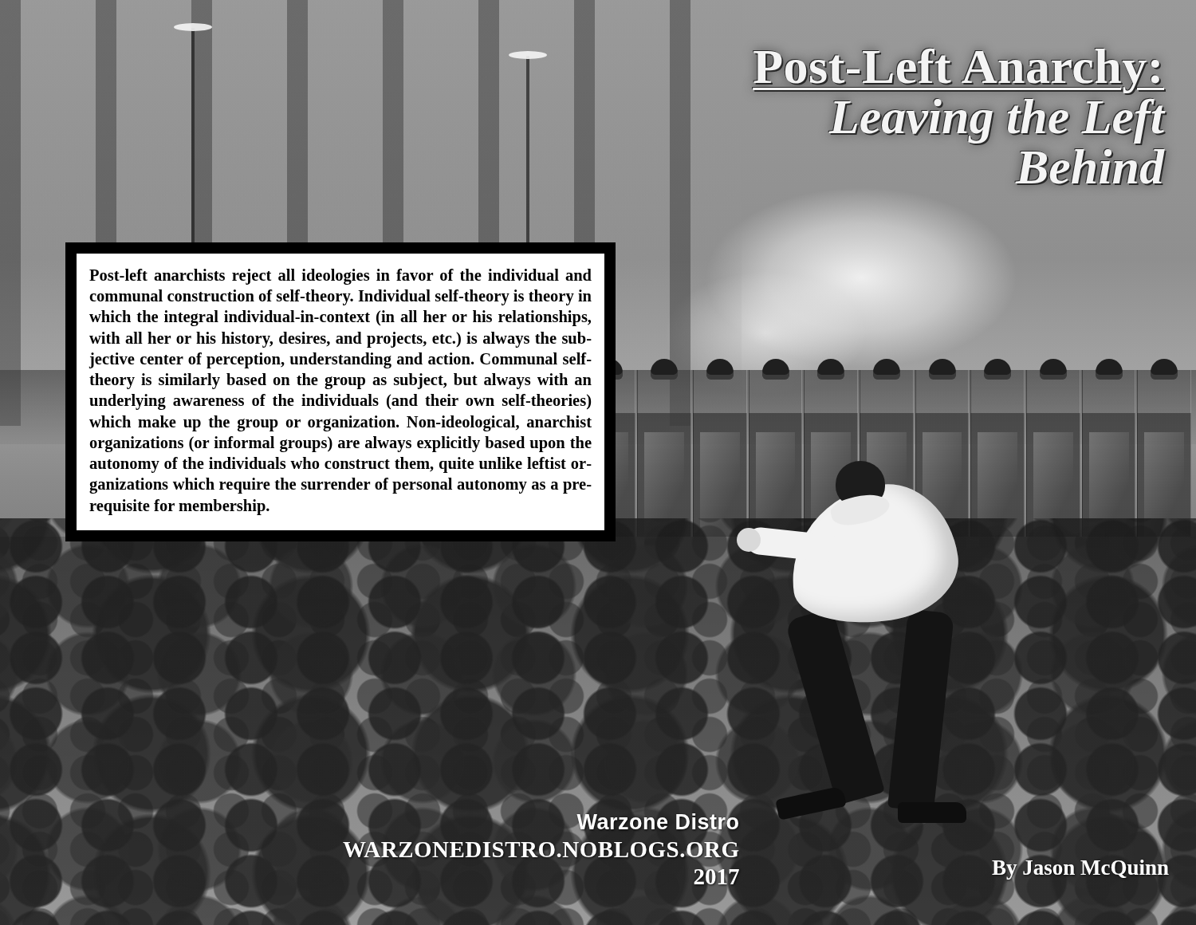Post-Left Anarchy: Leaving the Left Behind
Post-left anarchists reject all ideologies in favor of the individual and communal construction of self-theory. Individual self-theory is theory in which the integral individual-in-context (in all her or his relationships, with all her or his history, desires, and projects, etc.) is always the subjective center of perception, understanding and action. Communal self-theory is similarly based on the group as subject, but always with an underlying awareness of the individuals (and their own self-theories) which make up the group or organization. Non-ideological, anarchist organizations (or informal groups) are always explicitly based upon the autonomy of the individuals who construct them, quite unlike leftist organizations which require the surrender of personal autonomy as a prerequisite for membership.
By Jason McQuinn
Warzone Distro WARZONEDISTRO.NOBLOGS.ORG 2017